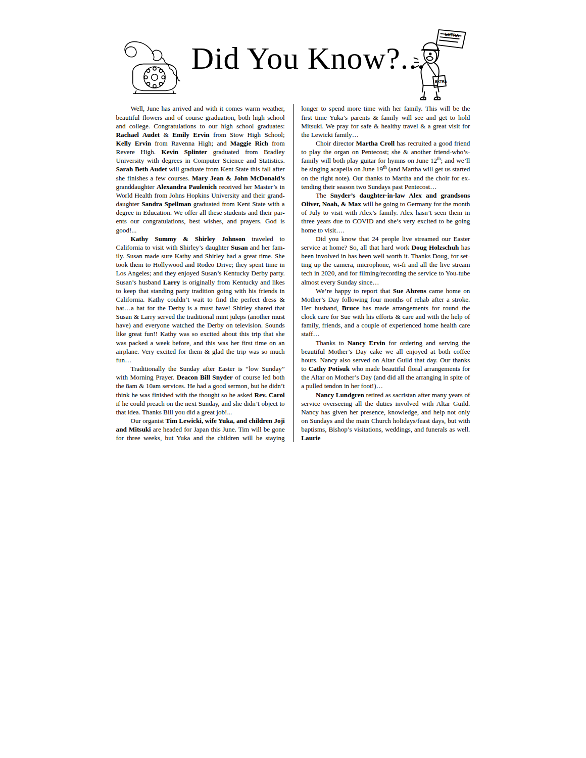Did You Know?...
EXTRA EXTRA
Well, June has arrived and with it comes warm weather, beautiful flowers and of course graduation, both high school and college. Congratulations to our high school graduates: Rachael Audet & Emily Ervin from Stow High School; Kelly Ervin from Ravenna High; and Maggie Rich from Revere High. Kevin Splinter graduated from Bradley University with degrees in Computer Science and Statistics. Sarah Beth Audet will graduate from Kent State this fall after she finishes a few courses. Mary Jean & John McDonald’s granddaughter Alexandra Paulenich received her Master’s in World Health from Johns Hopkins University and their granddaughter Sandra Spellman graduated from Kent State with a degree in Education. We offer all these students and their parents our congratulations, best wishes, and prayers. God is good!...
Kathy Summy & Shirley Johnson traveled to California to visit with Shirley’s daughter Susan and her family. Susan made sure Kathy and Shirley had a great time. She took them to Hollywood and Rodeo Drive; they spent time in Los Angeles; and they enjoyed Susan’s Kentucky Derby party. Susan’s husband Larry is originally from Kentucky and likes to keep that standing party tradition going with his friends in California. Kathy couldn’t wait to find the perfect dress & hat…a hat for the Derby is a must have! Shirley shared that Susan & Larry served the traditional mint juleps (another must have) and everyone watched the Derby on television. Sounds like great fun!! Kathy was so excited about this trip that she was packed a week before, and this was her first time on an airplane. Very excited for them & glad the trip was so much fun…
Traditionally the Sunday after Easter is “low Sunday” with Morning Prayer. Deacon Bill Snyder of course led both the 8am & 10am services. He had a good sermon, but he didn’t think he was finished with the thought so he asked Rev. Carol if he could preach on the next Sunday, and she didn’t object to that idea. Thanks Bill you did a great job!...
Our organist Tim Lewicki, wife Yuka, and children Joji and Mitsuki are headed for Japan this June. Tim will be gone for three weeks, but Yuka and the children will be staying longer to spend more time with her family. This will be the first time Yuka’s parents & family will see and get to hold Mitsuki. We pray for safe & healthy travel & a great visit for the Lewicki family…
Choir director Martha Croll has recruited a good friend to play the organ on Pentecost; she & another friend-who’s-family will both play guitar for hymns on June 12th; and we’ll be singing acapella on June 19th (and Martha will get us started on the right note). Our thanks to Martha and the choir for extending their season two Sundays past Pentecost…
The Snyder’s daughter-in-law Alex and grandsons Oliver, Noah, & Max will be going to Germany for the month of July to visit with Alex’s family. Alex hasn’t seen them in three years due to COVID and she’s very excited to be going home to visit….
Did you know that 24 people live streamed our Easter service at home? So, all that hard work Doug Holzschuh has been involved in has been well worth it. Thanks Doug, for setting up the camera, microphone, wi-fi and all the live stream tech in 2020, and for filming/recording the service to You-tube almost every Sunday since…
We’re happy to report that Sue Ahrens came home on Mother’s Day following four months of rehab after a stroke. Her husband, Bruce has made arrangements for round the clock care for Sue with his efforts & care and with the help of family, friends, and a couple of experienced home health care staff…
Thanks to Nancy Ervin for ordering and serving the beautiful Mother’s Day cake we all enjoyed at both coffee hours. Nancy also served on Altar Guild that day. Our thanks to Cathy Potisuk who made beautiful floral arrangements for the Altar on Mother’s Day (and did all the arranging in spite of a pulled tendon in her foot!)…
Nancy Lundgren retired as sacristan after many years of service overseeing all the duties involved with Altar Guild. Nancy has given her presence, knowledge, and help not only on Sundays and the main Church holidays/feast days, but with baptisms, Bishop’s visitations, weddings, and funerals as well. Laurie